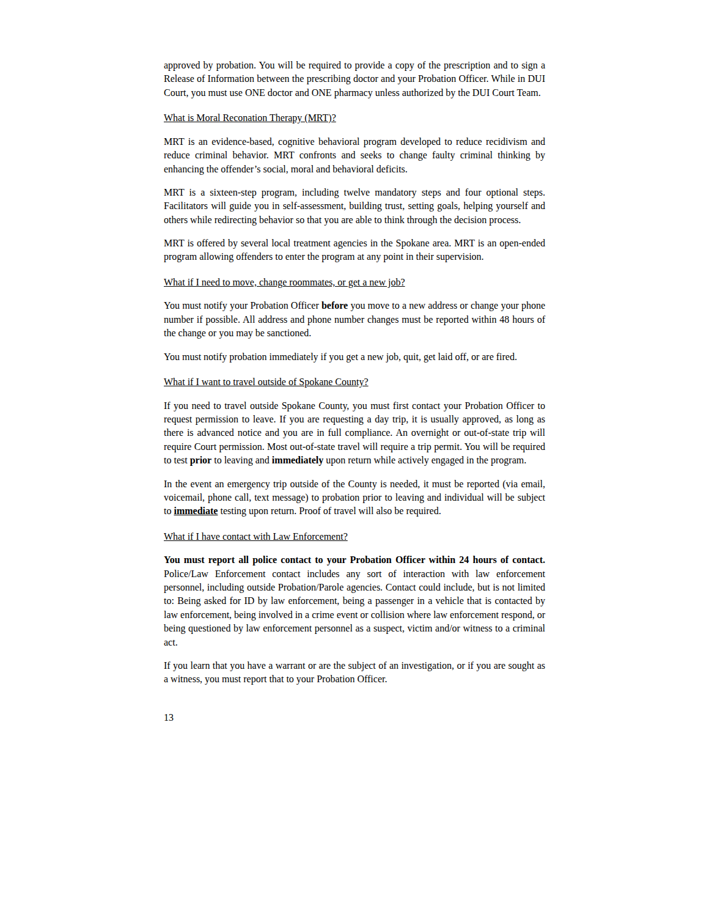approved by probation. You will be required to provide a copy of the prescription and to sign a Release of Information between the prescribing doctor and your Probation Officer. While in DUI Court, you must use ONE doctor and ONE pharmacy unless authorized by the DUI Court Team.
What is Moral Reconation Therapy (MRT)?
MRT is an evidence-based, cognitive behavioral program developed to reduce recidivism and reduce criminal behavior. MRT confronts and seeks to change faulty criminal thinking by enhancing the offender’s social, moral and behavioral deficits.
MRT is a sixteen-step program, including twelve mandatory steps and four optional steps. Facilitators will guide you in self-assessment, building trust, setting goals, helping yourself and others while redirecting behavior so that you are able to think through the decision process.
MRT is offered by several local treatment agencies in the Spokane area. MRT is an open-ended program allowing offenders to enter the program at any point in their supervision.
What if I need to move, change roommates, or get a new job?
You must notify your Probation Officer before you move to a new address or change your phone number if possible. All address and phone number changes must be reported within 48 hours of the change or you may be sanctioned.
You must notify probation immediately if you get a new job, quit, get laid off, or are fired.
What if I want to travel outside of Spokane County?
If you need to travel outside Spokane County, you must first contact your Probation Officer to request permission to leave. If you are requesting a day trip, it is usually approved, as long as there is advanced notice and you are in full compliance. An overnight or out-of-state trip will require Court permission. Most out-of-state travel will require a trip permit. You will be required to test prior to leaving and immediately upon return while actively engaged in the program.
In the event an emergency trip outside of the County is needed, it must be reported (via email, voicemail, phone call, text message) to probation prior to leaving and individual will be subject to immediate testing upon return. Proof of travel will also be required.
What if I have contact with Law Enforcement?
You must report all police contact to your Probation Officer within 24 hours of contact. Police/Law Enforcement contact includes any sort of interaction with law enforcement personnel, including outside Probation/Parole agencies. Contact could include, but is not limited to: Being asked for ID by law enforcement, being a passenger in a vehicle that is contacted by law enforcement, being involved in a crime event or collision where law enforcement respond, or being questioned by law enforcement personnel as a suspect, victim and/or witness to a criminal act.
If you learn that you have a warrant or are the subject of an investigation, or if you are sought as a witness, you must report that to your Probation Officer.
13